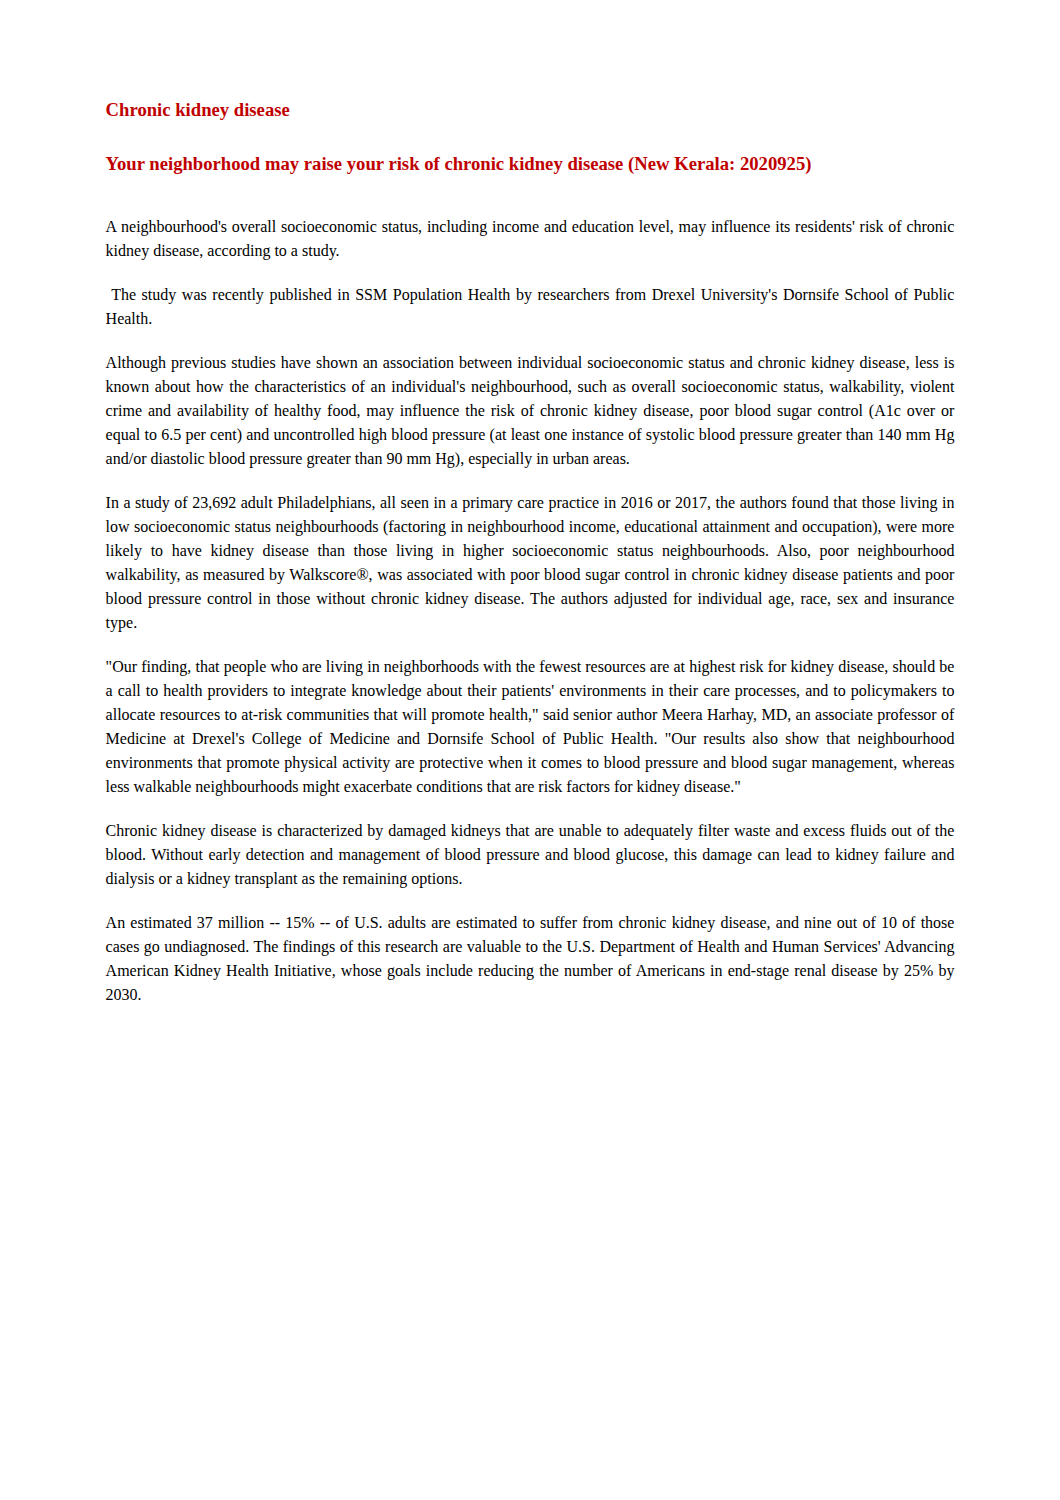Chronic kidney disease
Your neighborhood may raise your risk of chronic kidney disease (New Kerala: 2020925)
A neighbourhood's overall socioeconomic status, including income and education level, may influence its residents' risk of chronic kidney disease, according to a study.
The study was recently published in SSM Population Health by researchers from Drexel University's Dornsife School of Public Health.
Although previous studies have shown an association between individual socioeconomic status and chronic kidney disease, less is known about how the characteristics of an individual's neighbourhood, such as overall socioeconomic status, walkability, violent crime and availability of healthy food, may influence the risk of chronic kidney disease, poor blood sugar control (A1c over or equal to 6.5 per cent) and uncontrolled high blood pressure (at least one instance of systolic blood pressure greater than 140 mm Hg and/or diastolic blood pressure greater than 90 mm Hg), especially in urban areas.
In a study of 23,692 adult Philadelphians, all seen in a primary care practice in 2016 or 2017, the authors found that those living in low socioeconomic status neighbourhoods (factoring in neighbourhood income, educational attainment and occupation), were more likely to have kidney disease than those living in higher socioeconomic status neighbourhoods. Also, poor neighbourhood walkability, as measured by Walkscore®, was associated with poor blood sugar control in chronic kidney disease patients and poor blood pressure control in those without chronic kidney disease. The authors adjusted for individual age, race, sex and insurance type.
"Our finding, that people who are living in neighborhoods with the fewest resources are at highest risk for kidney disease, should be a call to health providers to integrate knowledge about their patients' environments in their care processes, and to policymakers to allocate resources to at-risk communities that will promote health," said senior author Meera Harhay, MD, an associate professor of Medicine at Drexel's College of Medicine and Dornsife School of Public Health. "Our results also show that neighbourhood environments that promote physical activity are protective when it comes to blood pressure and blood sugar management, whereas less walkable neighbourhoods might exacerbate conditions that are risk factors for kidney disease."
Chronic kidney disease is characterized by damaged kidneys that are unable to adequately filter waste and excess fluids out of the blood. Without early detection and management of blood pressure and blood glucose, this damage can lead to kidney failure and dialysis or a kidney transplant as the remaining options.
An estimated 37 million -- 15% -- of U.S. adults are estimated to suffer from chronic kidney disease, and nine out of 10 of those cases go undiagnosed. The findings of this research are valuable to the U.S. Department of Health and Human Services' Advancing American Kidney Health Initiative, whose goals include reducing the number of Americans in end-stage renal disease by 25% by 2030.